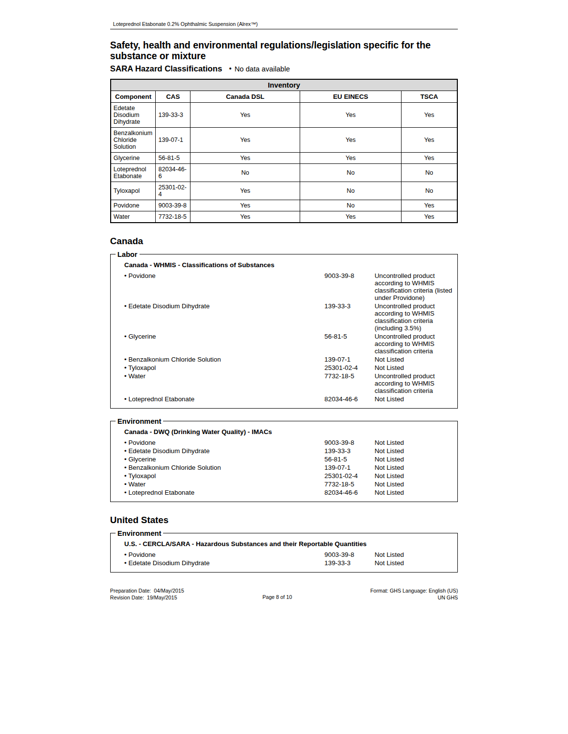Loteprednol Etabonate 0.2% Ophthalmic Suspension (Alrex™)
Safety, health and environmental regulations/legislation specific for the substance or mixture
SARA Hazard Classifications
•No data available
| Inventory |
| --- |
| Component | CAS | Canada DSL | EU EINECS | TSCA |
| Edetate Disodium Dihydrate | 139-33-3 | Yes | Yes | Yes |
| Benzalkonium Chloride Solution | 139-07-1 | Yes | Yes | Yes |
| Glycerine | 56-81-5 | Yes | Yes | Yes |
| Loteprednol Etabonate | 82034-46-6 | No | No | No |
| Tyloxapol | 25301-02-4 | Yes | No | No |
| Povidone | 9003-39-8 | Yes | No | Yes |
| Water | 7732-18-5 | Yes | Yes | Yes |
Canada
Labor
Canada - WHMIS - Classifications of Substances
| • Povidone | 9003-39-8 | Uncontrolled product according to WHMIS classification criteria (listed under Providone) |
| • Edetate Disodium Dihydrate | 139-33-3 | Uncontrolled product according to WHMIS classification criteria (including 3.5%) |
| • Glycerine | 56-81-5 | Uncontrolled product according to WHMIS classification criteria |
| • Benzalkonium Chloride Solution | 139-07-1 | Not Listed |
| • Tyloxapol | 25301-02-4 | Not Listed |
| • Water | 7732-18-5 | Uncontrolled product according to WHMIS classification criteria |
| • Loteprednol Etabonate | 82034-46-6 | Not Listed |
Environment
Canada - DWQ (Drinking Water Quality) - IMACs
| • Povidone | 9003-39-8 | Not Listed |
| • Edetate Disodium Dihydrate | 139-33-3 | Not Listed |
| • Glycerine | 56-81-5 | Not Listed |
| • Benzalkonium Chloride Solution | 139-07-1 | Not Listed |
| • Tyloxapol | 25301-02-4 | Not Listed |
| • Water | 7732-18-5 | Not Listed |
| • Loteprednol Etabonate | 82034-46-6 | Not Listed |
United States
Environment
U.S. - CERCLA/SARA - Hazardous Substances and their Reportable Quantities
| • Povidone | 9003-39-8 | Not Listed |
| • Edetate Disodium Dihydrate | 139-33-3 | Not Listed |
Preparation Date: 04/May/2015
Revision Date: 19/May/2015
Format: GHS Language: English (US)
UN GHS
Page 8 of 10